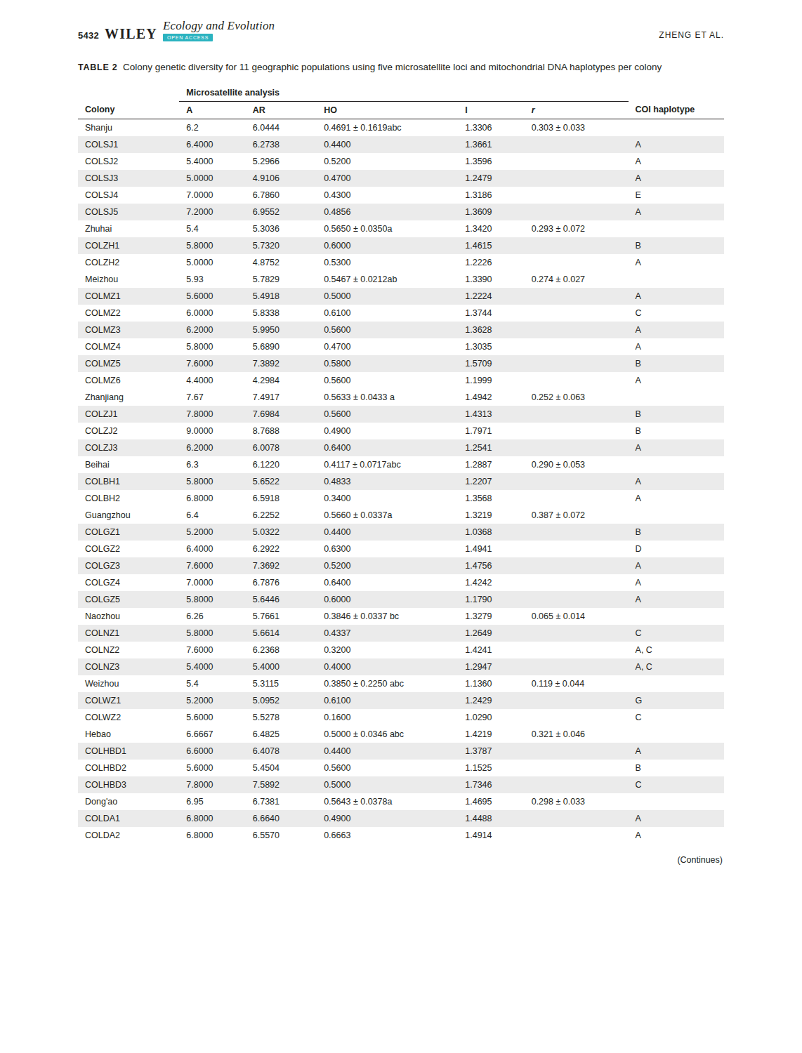5432 WILEY Ecology and Evolution Open Access
ZHENG et al.
TABLE 2 Colony genetic diversity for 11 geographic populations using five microsatellite loci and mitochondrial DNA haplotypes per colony
| | Microsatellite analysis | |
| --- | --- | --- |
| Colony | A | AR | HO | I | r | COI haplotype |
| Shanju | 6.2 | 6.0444 | 0.4691 ± 0.1619abc | 1.3306 | 0.303 ± 0.033 | |
| COLSJ1 | 6.4000 | 6.2738 | 0.4400 | 1.3661 | | A |
| COLSJ2 | 5.4000 | 5.2966 | 0.5200 | 1.3596 | | A |
| COLSJ3 | 5.0000 | 4.9106 | 0.4700 | 1.2479 | | A |
| COLSJ4 | 7.0000 | 6.7860 | 0.4300 | 1.3186 | | E |
| COLSJ5 | 7.2000 | 6.9552 | 0.4856 | 1.3609 | | A |
| Zhuhai | 5.4 | 5.3036 | 0.5650 ± 0.0350a | 1.3420 | 0.293 ± 0.072 | |
| COLZH1 | 5.8000 | 5.7320 | 0.6000 | 1.4615 | | B |
| COLZH2 | 5.0000 | 4.8752 | 0.5300 | 1.2226 | | A |
| Meizhou | 5.93 | 5.7829 | 0.5467 ± 0.0212ab | 1.3390 | 0.274 ± 0.027 | |
| COLMZ1 | 5.6000 | 5.4918 | 0.5000 | 1.2224 | | A |
| COLMZ2 | 6.0000 | 5.8338 | 0.6100 | 1.3744 | | C |
| COLMZ3 | 6.2000 | 5.9950 | 0.5600 | 1.3628 | | A |
| COLMZ4 | 5.8000 | 5.6890 | 0.4700 | 1.3035 | | A |
| COLMZ5 | 7.6000 | 7.3892 | 0.5800 | 1.5709 | | B |
| COLMZ6 | 4.4000 | 4.2984 | 0.5600 | 1.1999 | | A |
| Zhanjiang | 7.67 | 7.4917 | 0.5633 ± 0.0433 a | 1.4942 | 0.252 ± 0.063 | |
| COLZJ1 | 7.8000 | 7.6984 | 0.5600 | 1.4313 | | B |
| COLZJ2 | 9.0000 | 8.7688 | 0.4900 | 1.7971 | | B |
| COLZJ3 | 6.2000 | 6.0078 | 0.6400 | 1.2541 | | A |
| Beihai | 6.3 | 6.1220 | 0.4117 ± 0.0717abc | 1.2887 | 0.290 ± 0.053 | |
| COLBH1 | 5.8000 | 5.6522 | 0.4833 | 1.2207 | | A |
| COLBH2 | 6.8000 | 6.5918 | 0.3400 | 1.3568 | | A |
| Guangzhou | 6.4 | 6.2252 | 0.5660 ± 0.0337a | 1.3219 | 0.387 ± 0.072 | |
| COLGZ1 | 5.2000 | 5.0322 | 0.4400 | 1.0368 | | B |
| COLGZ2 | 6.4000 | 6.2922 | 0.6300 | 1.4941 | | D |
| COLGZ3 | 7.6000 | 7.3692 | 0.5200 | 1.4756 | | A |
| COLGZ4 | 7.0000 | 6.7876 | 0.6400 | 1.4242 | | A |
| COLGZ5 | 5.8000 | 5.6446 | 0.6000 | 1.1790 | | A |
| Naozhou | 6.26 | 5.7661 | 0.3846 ± 0.0337 bc | 1.3279 | 0.065 ± 0.014 | |
| COLNZ1 | 5.8000 | 5.6614 | 0.4337 | 1.2649 | | C |
| COLNZ2 | 7.6000 | 6.2368 | 0.3200 | 1.4241 | | A, C |
| COLNZ3 | 5.4000 | 5.4000 | 0.4000 | 1.2947 | | A, C |
| Weizhou | 5.4 | 5.3115 | 0.3850 ± 0.2250 abc | 1.1360 | 0.119 ± 0.044 | |
| COLWZ1 | 5.2000 | 5.0952 | 0.6100 | 1.2429 | | G |
| COLWZ2 | 5.6000 | 5.5278 | 0.1600 | 1.0290 | | C |
| Hebao | 6.6667 | 6.4825 | 0.5000 ± 0.0346 abc | 1.4219 | 0.321 ± 0.046 | |
| COLHBD1 | 6.6000 | 6.4078 | 0.4400 | 1.3787 | | A |
| COLHBD2 | 5.6000 | 5.4504 | 0.5600 | 1.1525 | | B |
| COLHBD3 | 7.8000 | 7.5892 | 0.5000 | 1.7346 | | C |
| Dong'ao | 6.95 | 6.7381 | 0.5643 ± 0.0378a | 1.4695 | 0.298 ± 0.033 | |
| COLDA1 | 6.8000 | 6.6640 | 0.4900 | 1.4488 | | A |
| COLDA2 | 6.8000 | 6.5570 | 0.6663 | 1.4914 | | A |
(Continues)